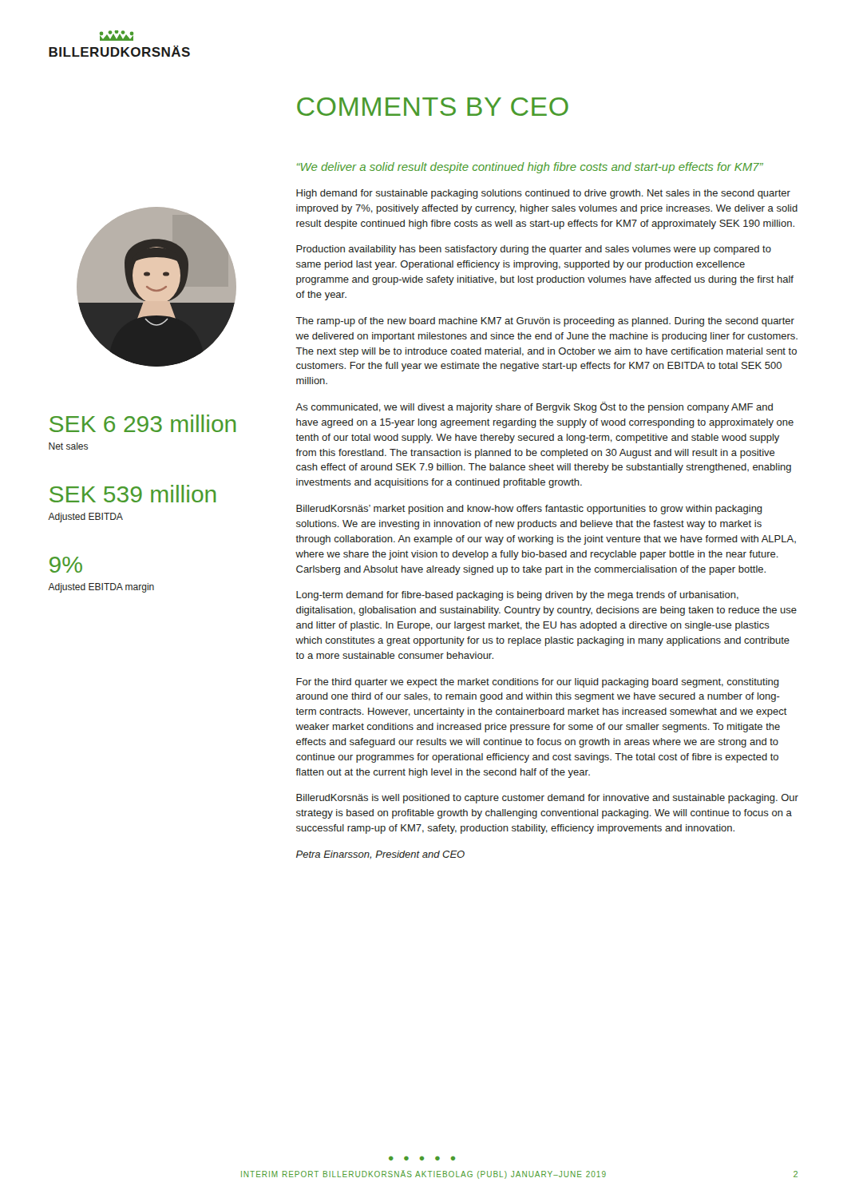BILLERUDKORSNÄS
SEK 6 293 million
Net sales
SEK 539 million
Adjusted EBITDA
9%
Adjusted EBITDA margin
COMMENTS BY CEO
“We deliver a solid result despite continued high fibre costs and start-up effects for KM7”
High demand for sustainable packaging solutions continued to drive growth. Net sales in the second quarter improved by 7%, positively affected by currency, higher sales volumes and price increases. We deliver a solid result despite continued high fibre costs as well as start-up effects for KM7 of approximately SEK 190 million.
Production availability has been satisfactory during the quarter and sales volumes were up compared to same period last year. Operational efficiency is improving, supported by our production excellence programme and group-wide safety initiative, but lost production volumes have affected us during the first half of the year.
The ramp-up of the new board machine KM7 at Gruvön is proceeding as planned. During the second quarter we delivered on important milestones and since the end of June the machine is producing liner for customers. The next step will be to introduce coated material, and in October we aim to have certification material sent to customers. For the full year we estimate the negative start-up effects for KM7 on EBITDA to total SEK 500 million.
As communicated, we will divest a majority share of Bergvik Skog Öst to the pension company AMF and have agreed on a 15-year long agreement regarding the supply of wood corresponding to approximately one tenth of our total wood supply. We have thereby secured a long-term, competitive and stable wood supply from this forestland. The transaction is planned to be completed on 30 August and will result in a positive cash effect of around SEK 7.9 billion. The balance sheet will thereby be substantially strengthened, enabling investments and acquisitions for a continued profitable growth.
BillerudKorsnäs’ market position and know-how offers fantastic opportunities to grow within packaging solutions. We are investing in innovation of new products and believe that the fastest way to market is through collaboration. An example of our way of working is the joint venture that we have formed with ALPLA, where we share the joint vision to develop a fully bio-based and recyclable paper bottle in the near future. Carlsberg and Absolut have already signed up to take part in the commercialisation of the paper bottle.
Long-term demand for fibre-based packaging is being driven by the mega trends of urbanisation, digitalisation, globalisation and sustainability. Country by country, decisions are being taken to reduce the use and litter of plastic. In Europe, our largest market, the EU has adopted a directive on single-use plastics which constitutes a great opportunity for us to replace plastic packaging in many applications and contribute to a more sustainable consumer behaviour.
For the third quarter we expect the market conditions for our liquid packaging board segment, constituting around one third of our sales, to remain good and within this segment we have secured a number of long-term contracts. However, uncertainty in the containerboard market has increased somewhat and we expect weaker market conditions and increased price pressure for some of our smaller segments. To mitigate the effects and safeguard our results we will continue to focus on growth in areas where we are strong and to continue our programmes for operational efficiency and cost savings. The total cost of fibre is expected to flatten out at the current high level in the second half of the year.
BillerudKorsnäs is well positioned to capture customer demand for innovative and sustainable packaging. Our strategy is based on profitable growth by challenging conventional packaging. We will continue to focus on a successful ramp-up of KM7, safety, production stability, efficiency improvements and innovation.
Petra Einarsson, President and CEO
● ● ● ● ●
Interim report BillerudKorsnäs Aktiebolag (publ) January–June 2019 2